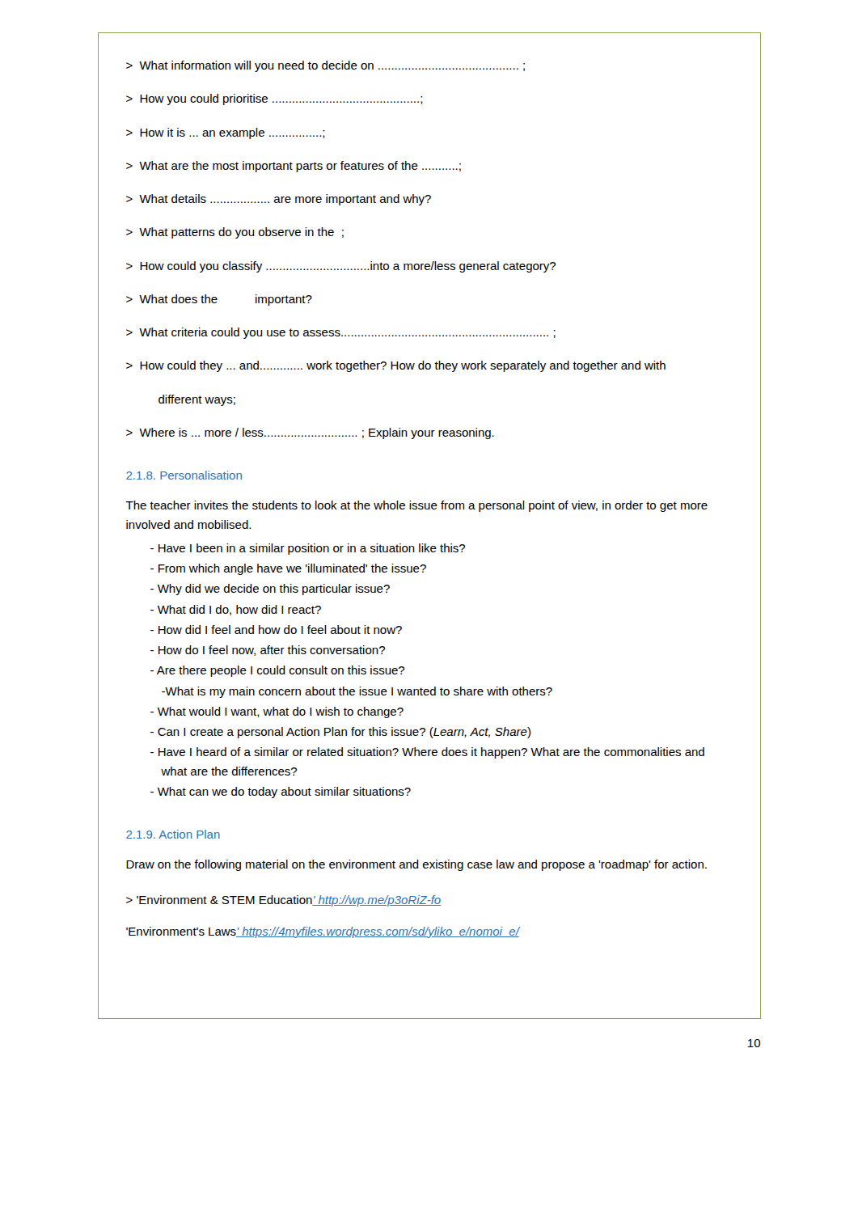> What information will you need to decide on .......................................... ;
> How you could prioritise ............................................;
> How it is ... an example ................;
> What are the most important parts or features of the ...........;
> What details .................. are more important and why?
> What patterns do you observe in the ;
> How could you classify ...............................into a more/less general category?
> What does the important?
> What criteria could you use to assess.............................................................. ;
> How could they ... and............. work together? How do they work separately and together and with
different ways;
> Where is ... more / less............................ ; Explain your reasoning.
2.1.8. Personalisation
The teacher invites the students to look at the whole issue from a personal point of view, in order to get more involved and mobilised.
- Have I been in a similar position or in a situation like this?
- From which angle have we 'illuminated' the issue?
- Why did we decide on this particular issue?
- What did I do, how did I react?
- How did I feel and how do I feel about it now?
- How do I feel now, after this conversation?
- Are there people I could consult on this issue?
-What is my main concern about the issue I wanted to share with others?
- What would I want, what do I wish to change?
- Can I create a personal Action Plan for this issue? (Learn, Act, Share)
- Have I heard of a similar or related situation? Where does it happen? What are the commonalities and what are the differences?
- What can we do today about similar situations?
2.1.9. Action Plan
Draw on the following material on the environment and existing case law and propose a 'roadmap' for action.
> 'Environment & STEM Education' http://wp.me/p3oRiZ-fo
'Environment's Laws' https://4myfiles.wordpress.com/sd/yliko_e/nomoi_e/
10